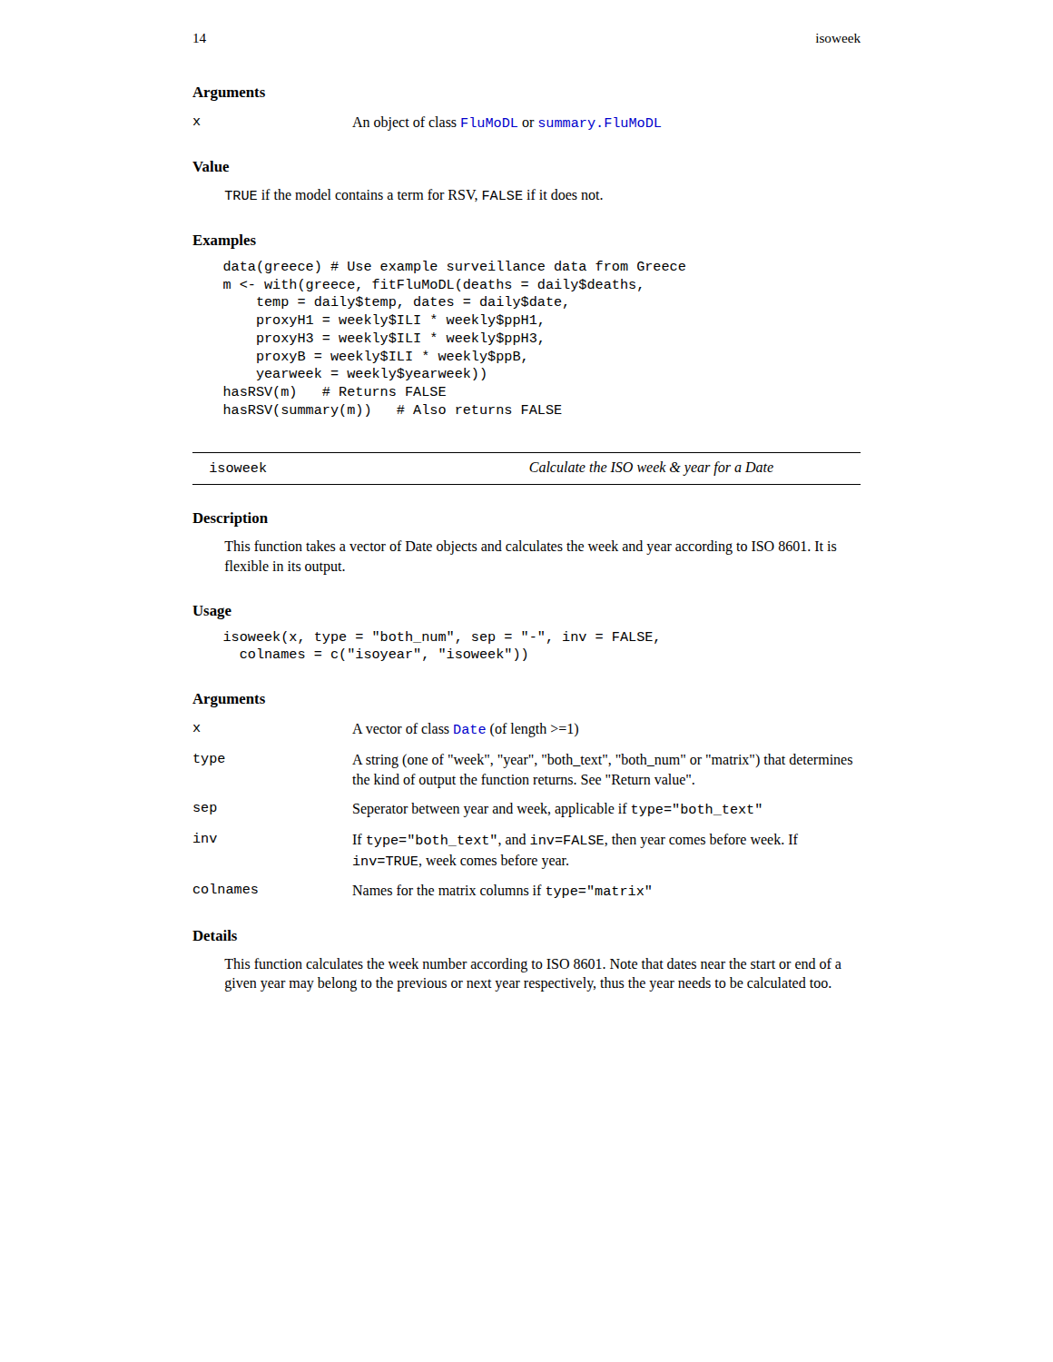14 isoweek
Arguments
x
An object of class FluMoDL or summary.FluMoDL
Value
TRUE if the model contains a term for RSV, FALSE if it does not.
Examples
data(greece) # Use example surveillance data from Greece
m <- with(greece, fitFluMoDL(deaths = daily$deaths,
    temp = daily$temp, dates = daily$date,
    proxyH1 = weekly$ILI * weekly$ppH1,
    proxyH3 = weekly$ILI * weekly$ppH3,
    proxyB = weekly$ILI * weekly$ppB,
    yearweek = weekly$yearweek))
hasRSV(m)   # Returns FALSE
hasRSV(summary(m))   # Also returns FALSE
isoweek Calculate the ISO week & year for a Date
Description
This function takes a vector of Date objects and calculates the week and year according to ISO 8601. It is flexible in its output.
Usage
isoweek(x, type = "both_num", sep = "-", inv = FALSE,
  colnames = c("isoyear", "isoweek"))
Arguments
x
A vector of class Date (of length >=1)
type
A string (one of "week", "year", "both_text", "both_num" or "matrix") that determines the kind of output the function returns. See "Return value".
sep
Seperator between year and week, applicable if type="both_text"
inv
If type="both_text", and inv=FALSE, then year comes before week. If inv=TRUE, week comes before year.
colnames
Names for the matrix columns if type="matrix"
Details
This function calculates the week number according to ISO 8601. Note that dates near the start or end of a given year may belong to the previous or next year respectively, thus the year needs to be calculated too.